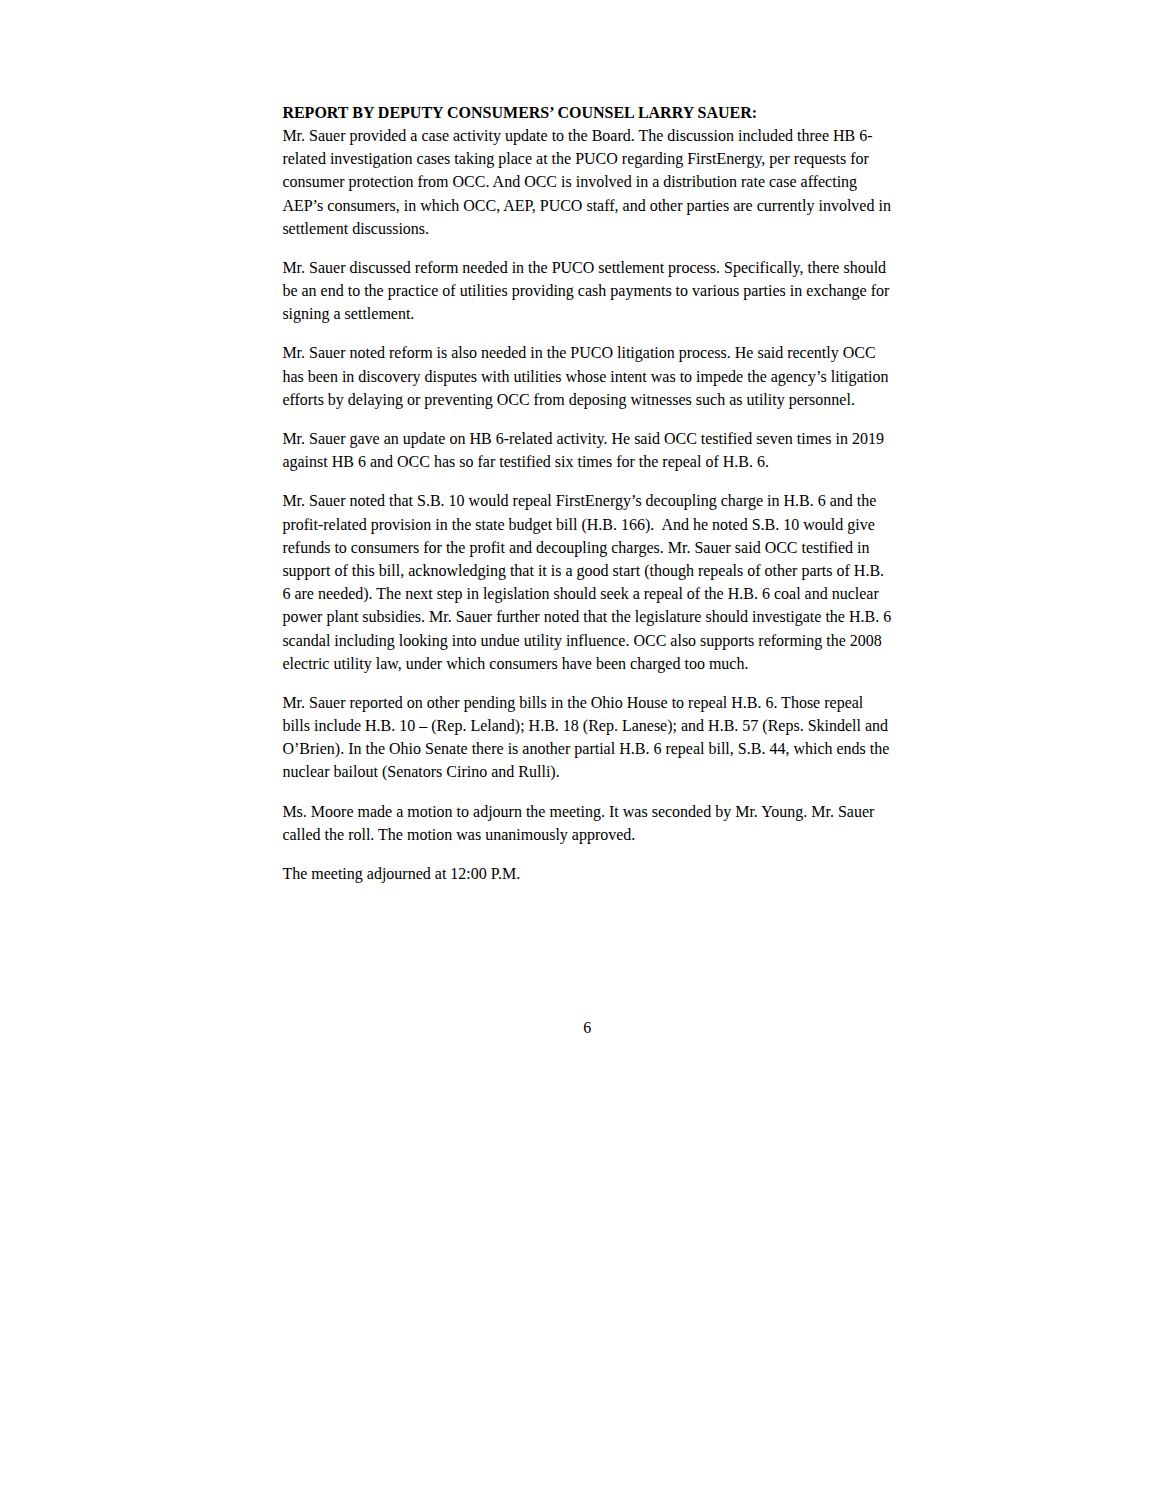Report by Deputy Consumers’ Counsel Larry Sauer:
Mr. Sauer provided a case activity update to the Board. The discussion included three HB 6-related investigation cases taking place at the PUCO regarding FirstEnergy, per requests for consumer protection from OCC. And OCC is involved in a distribution rate case affecting AEP’s consumers, in which OCC, AEP, PUCO staff, and other parties are currently involved in settlement discussions.
Mr. Sauer discussed reform needed in the PUCO settlement process. Specifically, there should be an end to the practice of utilities providing cash payments to various parties in exchange for signing a settlement.
Mr. Sauer noted reform is also needed in the PUCO litigation process. He said recently OCC has been in discovery disputes with utilities whose intent was to impede the agency’s litigation efforts by delaying or preventing OCC from deposing witnesses such as utility personnel.
Mr. Sauer gave an update on HB 6-related activity. He said OCC testified seven times in 2019 against HB 6 and OCC has so far testified six times for the repeal of H.B. 6.
Mr. Sauer noted that S.B. 10 would repeal FirstEnergy’s decoupling charge in H.B. 6 and the profit-related provision in the state budget bill (H.B. 166). And he noted S.B. 10 would give refunds to consumers for the profit and decoupling charges. Mr. Sauer said OCC testified in support of this bill, acknowledging that it is a good start (though repeals of other parts of H.B. 6 are needed). The next step in legislation should seek a repeal of the H.B. 6 coal and nuclear power plant subsidies. Mr. Sauer further noted that the legislature should investigate the H.B. 6 scandal including looking into undue utility influence. OCC also supports reforming the 2008 electric utility law, under which consumers have been charged too much.
Mr. Sauer reported on other pending bills in the Ohio House to repeal H.B. 6. Those repeal bills include H.B. 10 – (Rep. Leland); H.B. 18 (Rep. Lanese); and H.B. 57 (Reps. Skindell and O’Brien). In the Ohio Senate there is another partial H.B. 6 repeal bill, S.B. 44, which ends the nuclear bailout (Senators Cirino and Rulli).
Ms. Moore made a motion to adjourn the meeting. It was seconded by Mr. Young. Mr. Sauer called the roll. The motion was unanimously approved.
The meeting adjourned at 12:00 P.M.
6